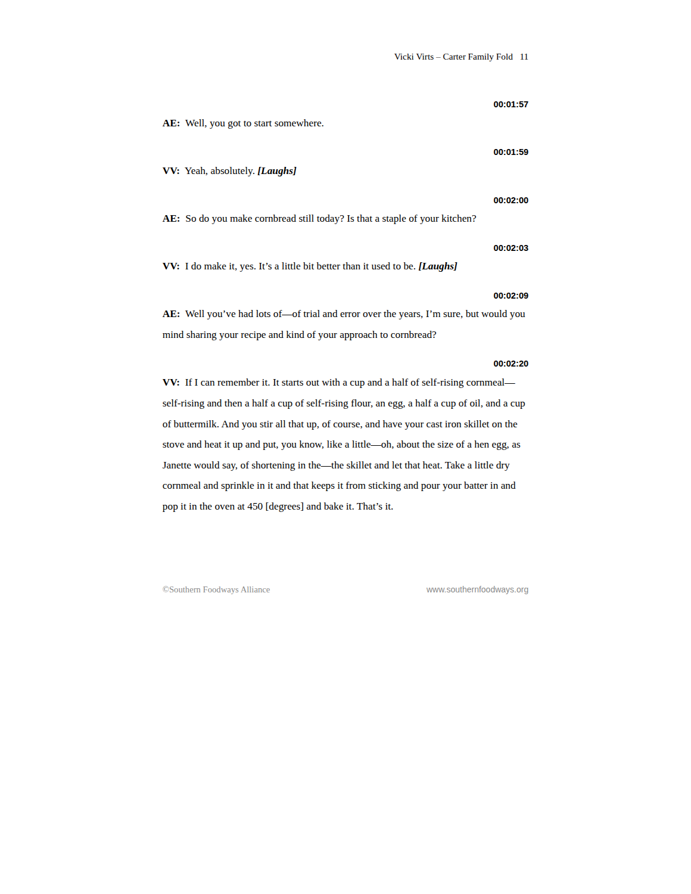Vicki Virts – Carter Family Fold 11
00:01:57
AE: Well, you got to start somewhere.
00:01:59
VV: Yeah, absolutely. [Laughs]
00:02:00
AE: So do you make cornbread still today? Is that a staple of your kitchen?
00:02:03
VV: I do make it, yes. It’s a little bit better than it used to be. [Laughs]
00:02:09
AE: Well you’ve had lots of—of trial and error over the years, I’m sure, but would you mind sharing your recipe and kind of your approach to cornbread?
00:02:20
VV: If I can remember it. It starts out with a cup and a half of self-rising cornmeal—self-rising and then a half a cup of self-rising flour, an egg, a half a cup of oil, and a cup of buttermilk. And you stir all that up, of course, and have your cast iron skillet on the stove and heat it up and put, you know, like a little—oh, about the size of a hen egg, as Janette would say, of shortening in the—the skillet and let that heat. Take a little dry cornmeal and sprinkle in it and that keeps it from sticking and pour your batter in and pop it in the oven at 450 [degrees] and bake it. That’s it.
©Southern Foodways Alliance
www.southernfoodways.org